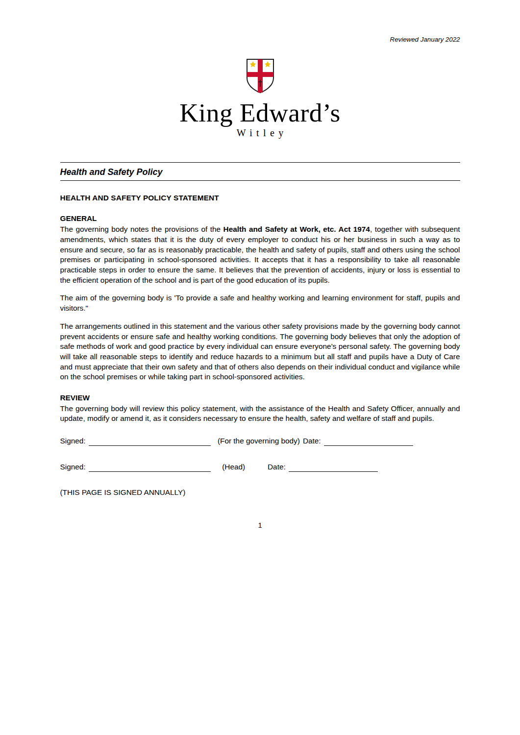Reviewed January 2022
King Edward’s Witley
Health and Safety Policy
Health and Safety Policy Statement
General
The governing body notes the provisions of the Health and Safety at Work, etc. Act 1974, together with subsequent amendments, which states that it is the duty of every employer to conduct his or her business in such a way as to ensure and secure, so far as is reasonably practicable, the health and safety of pupils, staff and others using the school premises or participating in school-sponsored activities. It accepts that it has a responsibility to take all reasonable practicable steps in order to ensure the same. It believes that the prevention of accidents, injury or loss is essential to the efficient operation of the school and is part of the good education of its pupils.
The aim of the governing body is 'To provide a safe and healthy working and learning environment for staff, pupils and visitors."
The arrangements outlined in this statement and the various other safety provisions made by the governing body cannot prevent accidents or ensure safe and healthy working conditions. The governing body believes that only the adoption of safe methods of work and good practice by every individual can ensure everyone’s personal safety. The governing body will take all reasonable steps to identify and reduce hazards to a minimum but all staff and pupils have a Duty of Care and must appreciate that their own safety and that of others also depends on their individual conduct and vigilance while on the school premises or while taking part in school-sponsored activities.
Review
The governing body will review this policy statement, with the assistance of the Health and Safety Officer, annually and update, modify or amend it, as it considers necessary to ensure the health, safety and welfare of staff and pupils.
Signed: (For the governing body) Date:
Signed: (Head) Date:
(THIS PAGE IS SIGNED ANNUALLY)
1